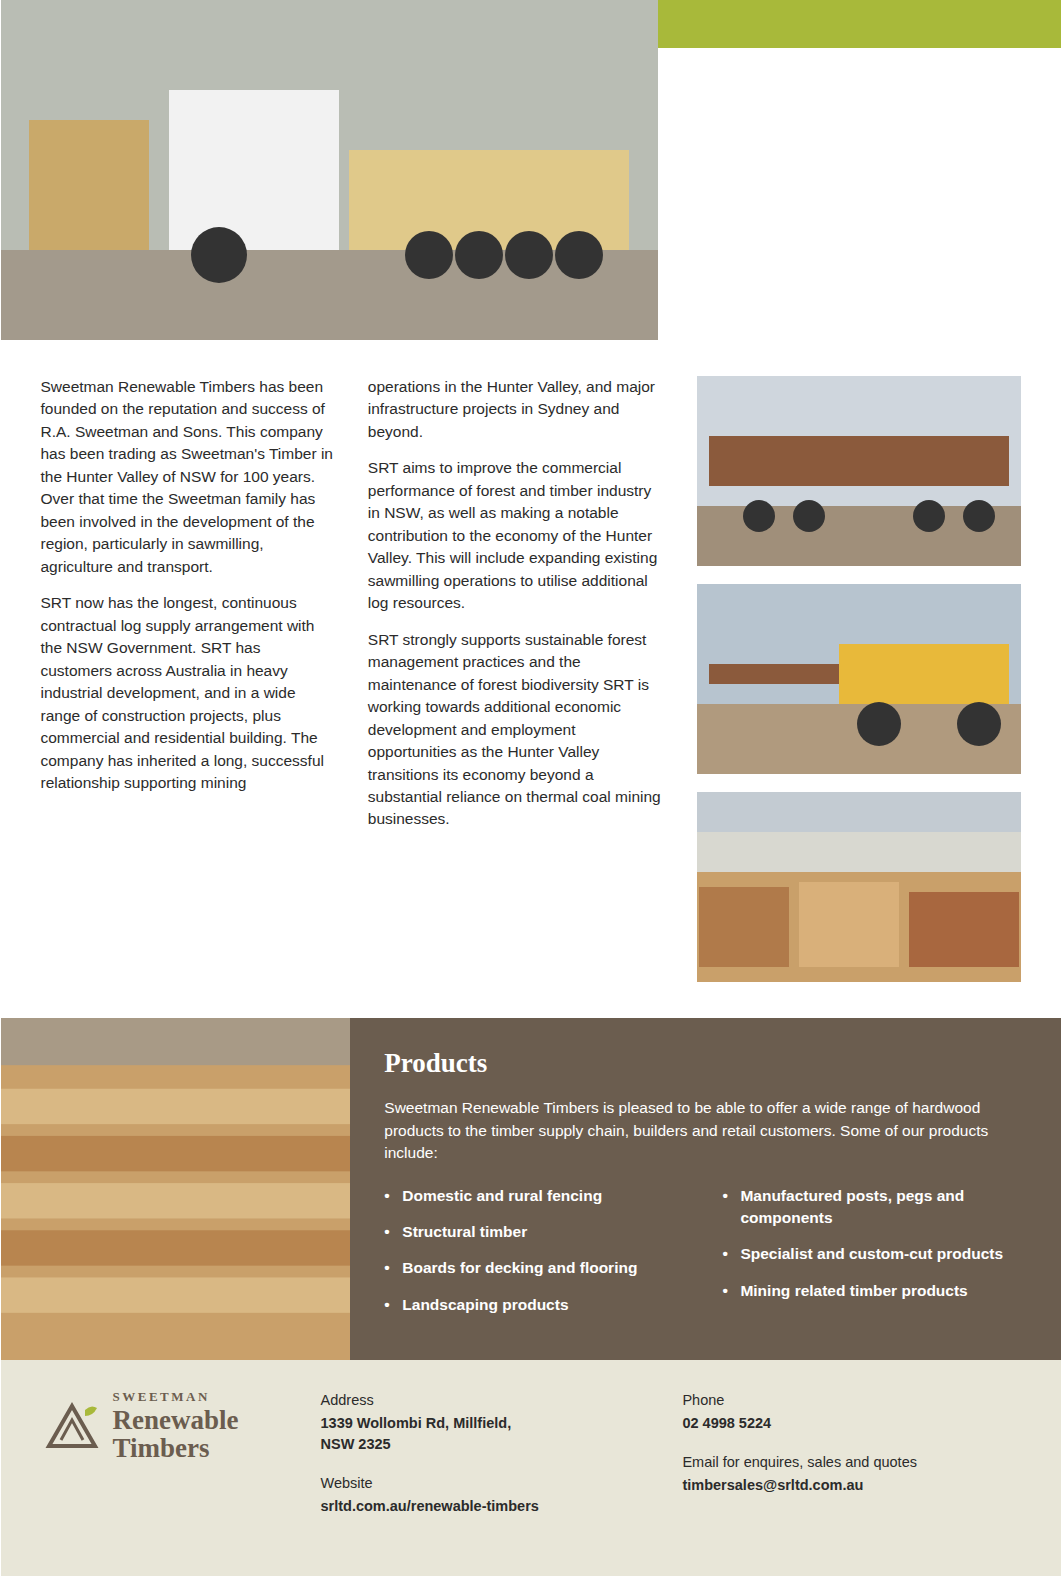Sweetman Renewable Timbers has been founded on the reputation and success of R.A. Sweetman and Sons. This company has been trading as Sweetman's Timber in the Hunter Valley of NSW for 100 years. Over that time the Sweetman family has been involved in the development of the region, particularly in sawmilling, agriculture and transport.
SRT now has the longest, continuous contractual log supply arrangement with the NSW Government. SRT has customers across Australia in heavy industrial development, and in a wide range of construction projects, plus commercial and residential building. The company has inherited a long, successful relationship supporting mining
operations in the Hunter Valley, and major infrastructure projects in Sydney and beyond.
SRT aims to improve the commercial performance of forest and timber industry in NSW, as well as making a notable contribution to the economy of the Hunter Valley. This will include expanding existing sawmilling operations to utilise additional log resources.
SRT strongly supports sustainable forest management practices and the maintenance of forest biodiversity SRT is working towards additional economic development and employment opportunities as the Hunter Valley transitions its economy beyond a substantial reliance on thermal coal mining businesses.
Products
Sweetman Renewable Timbers is pleased to be able to offer a wide range of hardwood products to the timber supply chain, builders and retail customers. Some of our products include:
Domestic and rural fencing
Structural timber
Boards for decking and flooring
Landscaping products
Manufactured posts, pegs and components
Specialist and custom-cut products
Mining related timber products
SWEETMAN Renewable Timbers
Address
1339 Wollombi Rd, Millfield,
NSW 2325
Website
srltd.com.au/renewable-timbers
Phone
02 4998 5224
Email for enquires, sales and quotes
timbersales@srltd.com.au